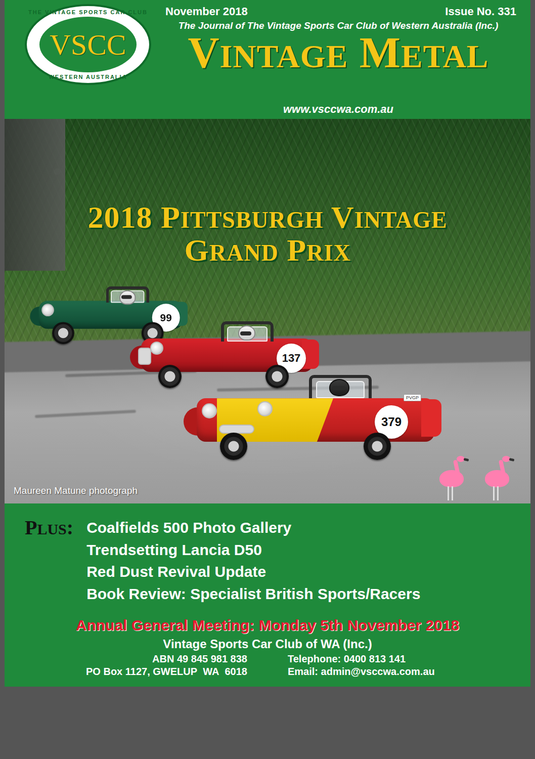THE VINTAGE SPORTS CAR CLUB
VSCC
WESTERN AUSTRALIA
November 2018 Issue No. 331
The Journal of The Vintage Sports Car Club of Western Australia (Inc.)
VINTAGE METAL
www.vsccwa.com.au
2018 PITTSBURGH VINTAGE
GRAND PRIX
99
137
PVGP
379
Maureen Matune photograph
PLUS:
Coalfields 500 Photo Gallery
Trendsetting Lancia D50
Red Dust Revival Update
Book Review: Specialist British Sports/Racers
Annual General Meeting: Monday 5th November 2018
Vintage Sports Car Club of WA (Inc.)
ABN 49 845 981 838
Telephone: 0400 813 141
PO Box 1127, GWELUP WA 6018
Email: admin@vsccwa.com.au